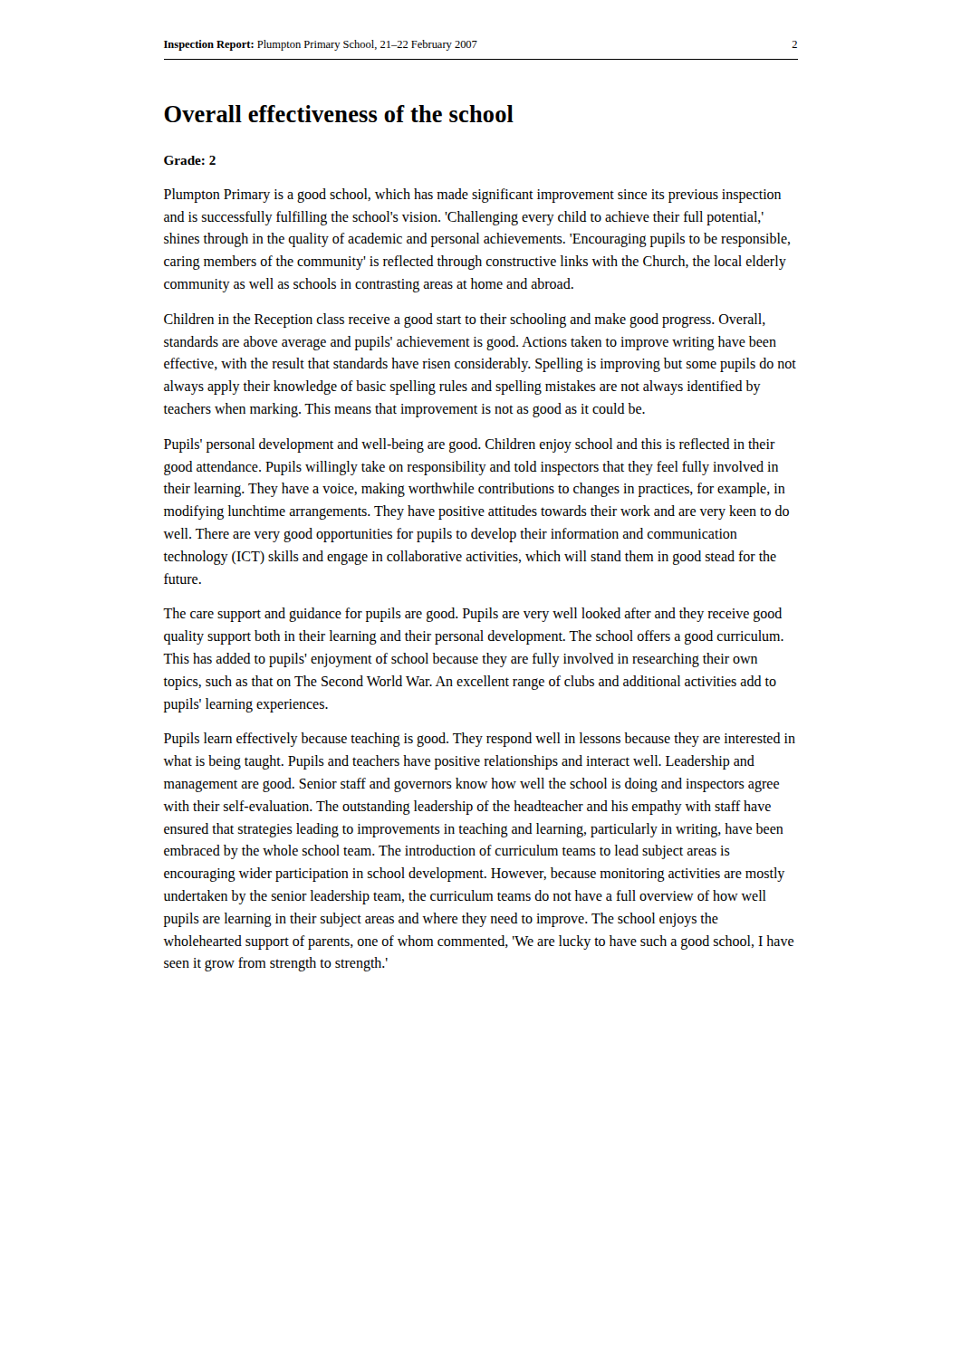Inspection Report: Plumpton Primary School, 21–22 February 2007
2
Overall effectiveness of the school
Grade: 2
Plumpton Primary is a good school, which has made significant improvement since its previous inspection and is successfully fulfilling the school's vision. 'Challenging every child to achieve their full potential,' shines through in the quality of academic and personal achievements. 'Encouraging pupils to be responsible, caring members of the community' is reflected through constructive links with the Church, the local elderly community as well as schools in contrasting areas at home and abroad.
Children in the Reception class receive a good start to their schooling and make good progress. Overall, standards are above average and pupils' achievement is good. Actions taken to improve writing have been effective, with the result that standards have risen considerably. Spelling is improving but some pupils do not always apply their knowledge of basic spelling rules and spelling mistakes are not always identified by teachers when marking. This means that improvement is not as good as it could be.
Pupils' personal development and well-being are good. Children enjoy school and this is reflected in their good attendance. Pupils willingly take on responsibility and told inspectors that they feel fully involved in their learning. They have a voice, making worthwhile contributions to changes in practices, for example, in modifying lunchtime arrangements. They have positive attitudes towards their work and are very keen to do well. There are very good opportunities for pupils to develop their information and communication technology (ICT) skills and engage in collaborative activities, which will stand them in good stead for the future.
The care support and guidance for pupils are good. Pupils are very well looked after and they receive good quality support both in their learning and their personal development. The school offers a good curriculum. This has added to pupils' enjoyment of school because they are fully involved in researching their own topics, such as that on The Second World War. An excellent range of clubs and additional activities add to pupils' learning experiences.
Pupils learn effectively because teaching is good. They respond well in lessons because they are interested in what is being taught. Pupils and teachers have positive relationships and interact well. Leadership and management are good. Senior staff and governors know how well the school is doing and inspectors agree with their self-evaluation. The outstanding leadership of the headteacher and his empathy with staff have ensured that strategies leading to improvements in teaching and learning, particularly in writing, have been embraced by the whole school team. The introduction of curriculum teams to lead subject areas is encouraging wider participation in school development. However, because monitoring activities are mostly undertaken by the senior leadership team, the curriculum teams do not have a full overview of how well pupils are learning in their subject areas and where they need to improve. The school enjoys the wholehearted support of parents, one of whom commented, 'We are lucky to have such a good school, I have seen it grow from strength to strength.'